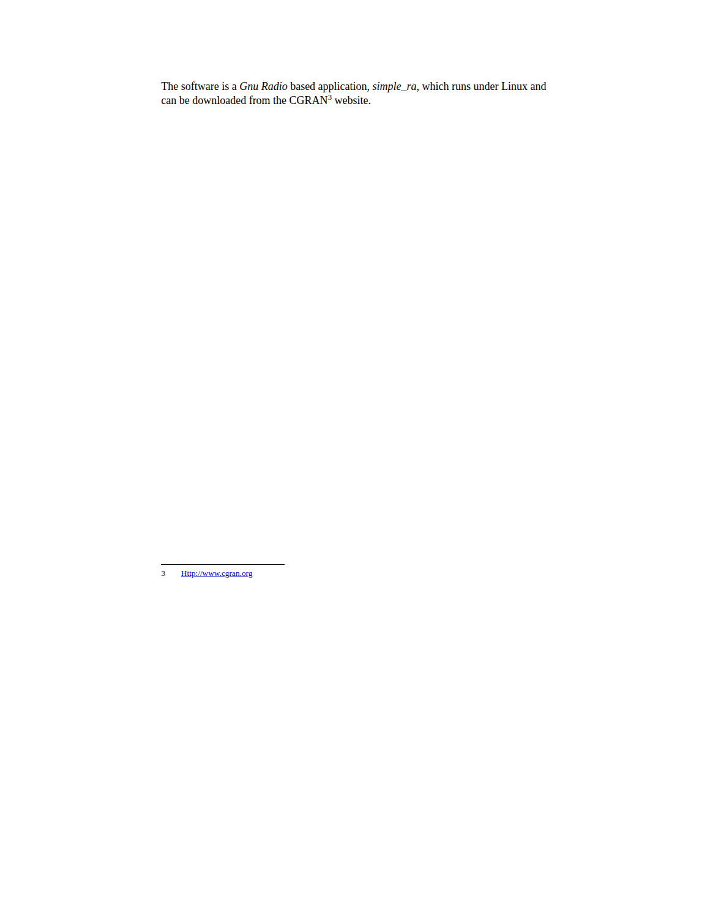The software is a Gnu Radio based application, simple_ra, which runs under Linux and can be downloaded from the CGRAN3 website.
3 Http://www.cgran.org